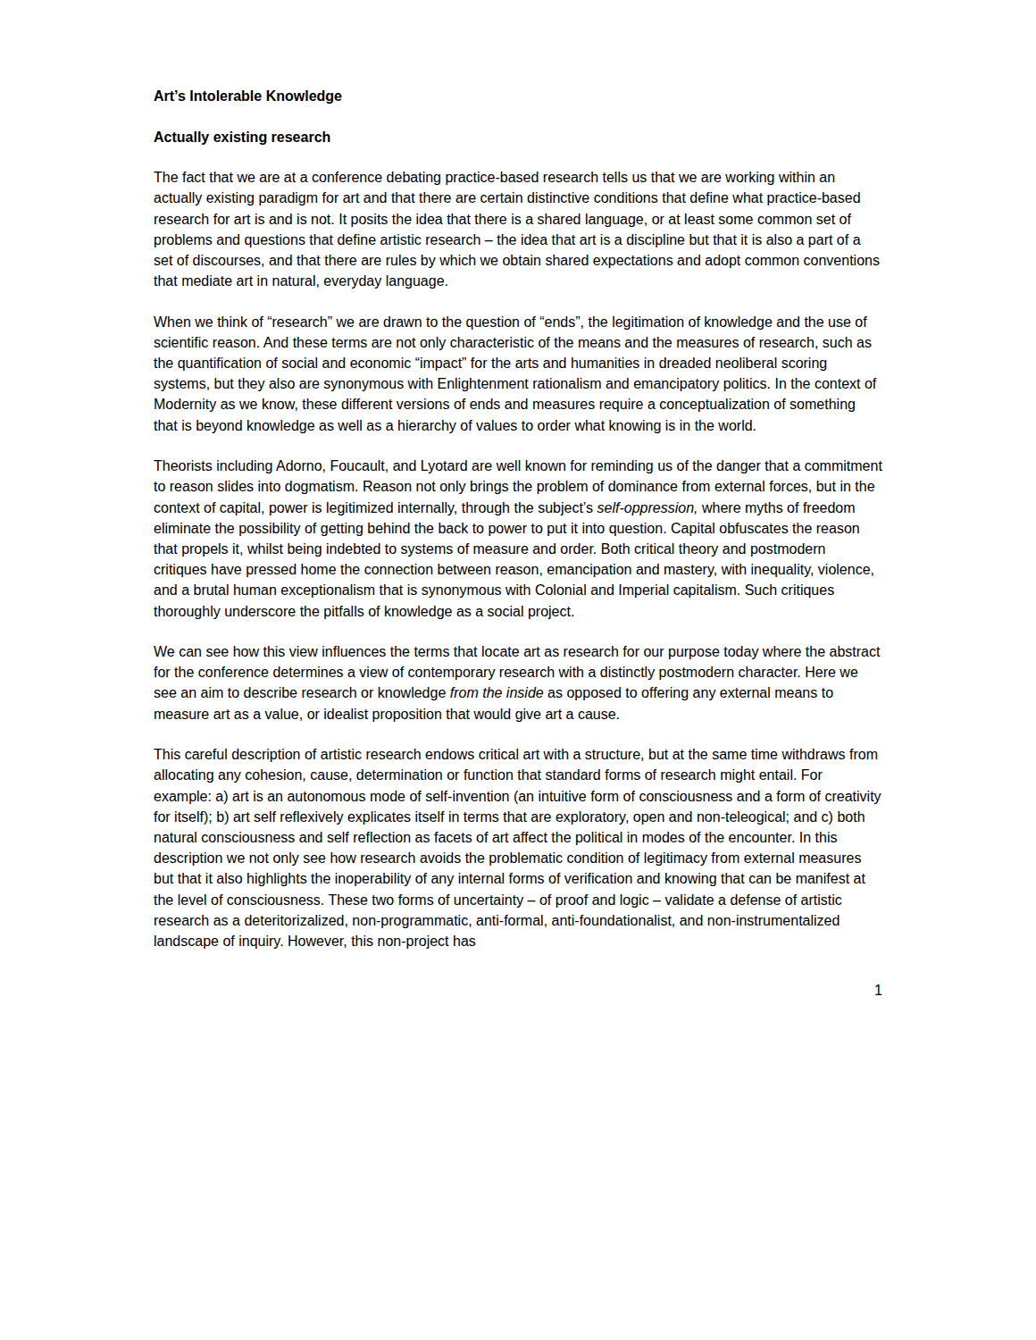Art’s Intolerable Knowledge
Actually existing research
The fact that we are at a conference debating practice-based research tells us that we are working within an actually existing paradigm for art and that there are certain distinctive conditions that define what practice-based research for art is and is not. It posits the idea that there is a shared language, or at least some common set of problems and questions that define artistic research – the idea that art is a discipline but that it is also a part of a set of discourses, and that there are rules by which we obtain shared expectations and adopt common conventions that mediate art in natural, everyday language.
When we think of “research” we are drawn to the question of “ends”, the legitimation of knowledge and the use of scientific reason. And these terms are not only characteristic of the means and the measures of research, such as the quantification of social and economic “impact” for the arts and humanities in dreaded neoliberal scoring systems, but they also are synonymous with Enlightenment rationalism and emancipatory politics. In the context of Modernity as we know, these different versions of ends and measures require a conceptualization of something that is beyond knowledge as well as a hierarchy of values to order what knowing is in the world.
Theorists including Adorno, Foucault, and Lyotard are well known for reminding us of the danger that a commitment to reason slides into dogmatism. Reason not only brings the problem of dominance from external forces, but in the context of capital, power is legitimized internally, through the subject’s self-oppression, where myths of freedom eliminate the possibility of getting behind the back to power to put it into question. Capital obfuscates the reason that propels it, whilst being indebted to systems of measure and order. Both critical theory and postmodern critiques have pressed home the connection between reason, emancipation and mastery, with inequality, violence, and a brutal human exceptionalism that is synonymous with Colonial and Imperial capitalism. Such critiques thoroughly underscore the pitfalls of knowledge as a social project.
We can see how this view influences the terms that locate art as research for our purpose today where the abstract for the conference determines a view of contemporary research with a distinctly postmodern character. Here we see an aim to describe research or knowledge from the inside as opposed to offering any external means to measure art as a value, or idealist proposition that would give art a cause.
This careful description of artistic research endows critical art with a structure, but at the same time withdraws from allocating any cohesion, cause, determination or function that standard forms of research might entail. For example: a) art is an autonomous mode of self-invention (an intuitive form of consciousness and a form of creativity for itself); b) art self reflexively explicates itself in terms that are exploratory, open and non-teleogical; and c) both natural consciousness and self reflection as facets of art affect the political in modes of the encounter. In this description we not only see how research avoids the problematic condition of legitimacy from external measures but that it also highlights the inoperability of any internal forms of verification and knowing that can be manifest at the level of consciousness. These two forms of uncertainty – of proof and logic – validate a defense of artistic research as a deteritorizalized, non-programmatic, anti-formal, anti-foundationalist, and non-instrumentalized landscape of inquiry. However, this non-project has
1